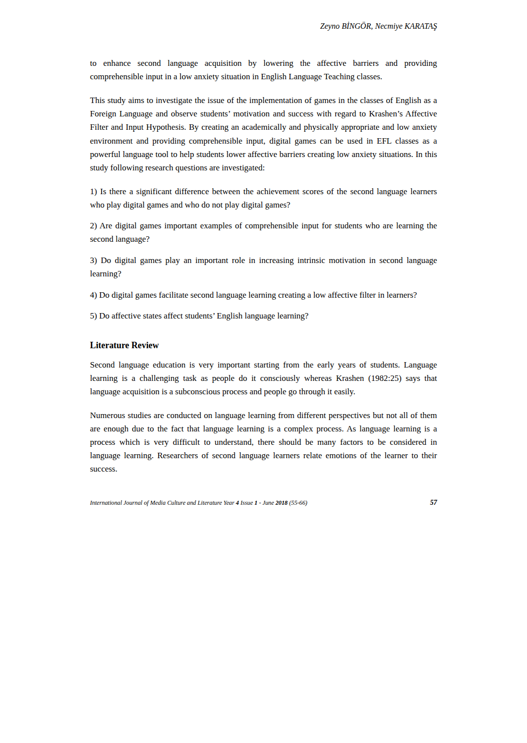Zeyno BİNGÖR, Necmiye KARATAŞ
to enhance second language acquisition by lowering the affective barriers and providing comprehensible input in a low anxiety situation in English Language Teaching classes.
This study aims to investigate the issue of the implementation of games in the classes of English as a Foreign Language and observe students’ motivation and success with regard to Krashen’s Affective Filter and Input Hypothesis. By creating an academically and physically appropriate and low anxiety environment and providing comprehensible input, digital games can be used in EFL classes as a powerful language tool to help students lower affective barriers creating low anxiety situations. In this study following research questions are investigated:
1) Is there a significant difference between the achievement scores of the second language learners who play digital games and who do not play digital games?
2) Are digital games important examples of comprehensible input for students who are learning the second language?
3) Do digital games play an important role in increasing intrinsic motivation in second language learning?
4) Do digital games facilitate second language learning creating a low affective filter in learners?
5) Do affective states affect students’ English language learning?
Literature Review
Second language education is very important starting from the early years of students. Language learning is a challenging task as people do it consciously whereas Krashen (1982:25) says that language acquisition is a subconscious process and people go through it easily.
Numerous studies are conducted on language learning from different perspectives but not all of them are enough due to the fact that language learning is a complex process. As language learning is a process which is very difficult to understand, there should be many factors to be considered in language learning. Researchers of second language learners relate emotions of the learner to their success.
International Journal of Media Culture and Literature Year 4 Issue 1 - June 2018 (55-66) 57